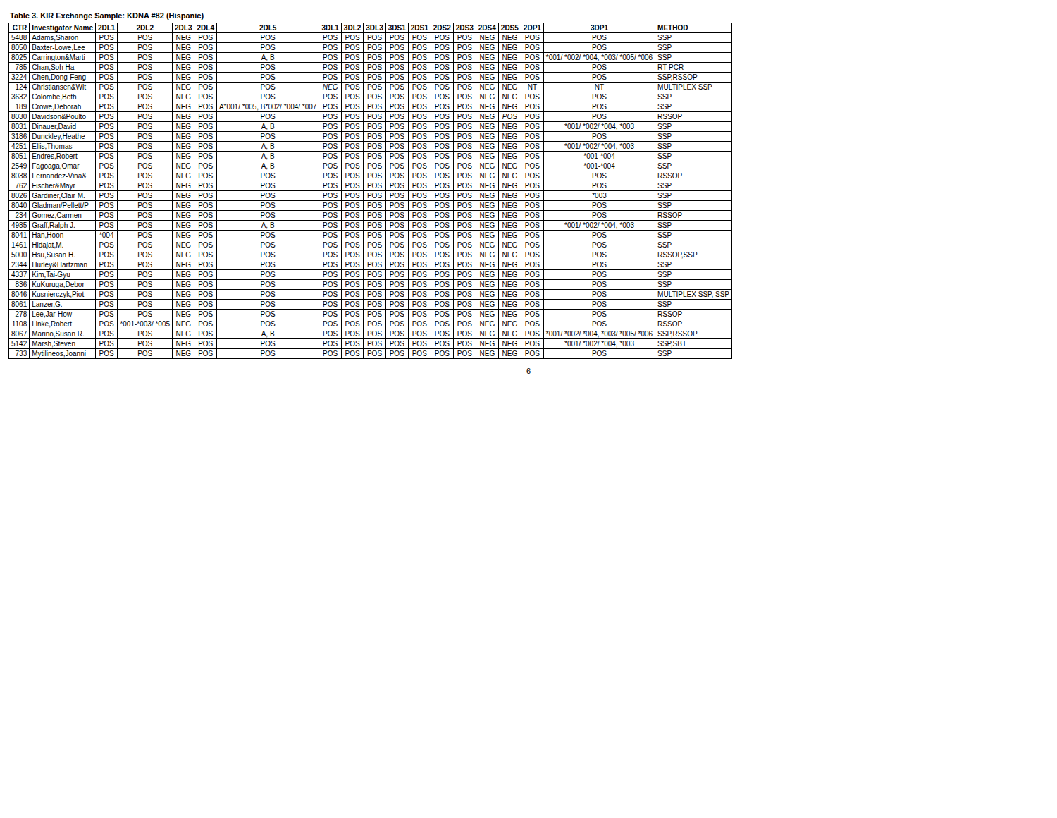Table 3. KIR Exchange Sample: KDNA #82 (Hispanic)
| CTR | Investigator Name | 2DL1 | 2DL2 | 2DL3 | 2DL4 | 2DL5 | 3DL1 | 3DL2 | 3DL3 | 3DS1 | 2DS1 | 2DS2 | 2DS3 | 2DS4 | 2DS5 | 2DP1 | 3DP1 | METHOD |
| --- | --- | --- | --- | --- | --- | --- | --- | --- | --- | --- | --- | --- | --- | --- | --- | --- | --- | --- |
| 5488 | Adams,Sharon | POS | POS | NEG | POS | POS | POS | POS | POS | POS | POS | POS | POS | NEG | NEG | POS | POS | SSP |
| 8050 | Baxter-Lowe,Lee | POS | POS | NEG | POS | POS | POS | POS | POS | POS | POS | POS | POS | NEG | NEG | POS | POS | SSP |
| 8025 | Carrington&Marti | POS | POS | NEG | POS | A, B | POS | POS | POS | POS | POS | POS | POS | NEG | NEG | POS | *001/ *002/ *004, *003/ *005/ *006 | SSP |
| 785 | Chan,Soh Ha | POS | POS | NEG | POS | POS | POS | POS | POS | POS | POS | POS | POS | NEG | NEG | POS | POS | RT-PCR |
| 3224 | Chen,Dong-Feng | POS | POS | NEG | POS | POS | POS | POS | POS | POS | POS | POS | POS | NEG | NEG | POS | POS | SSP,RSSOP |
| 124 | Christiansen&Wit | POS | POS | NEG | POS | POS | NEG | POS | POS | POS | POS | POS | POS | NEG | NEG | NT | NT | MULTIPLEX SSP |
| 3632 | Colombe,Beth | POS | POS | NEG | POS | POS | POS | POS | POS | POS | POS | POS | POS | NEG | NEG | POS | POS | SSP |
| 189 | Crowe,Deborah | POS | POS | NEG | POS | A*001/ *005, B*002/ *004/ *007 | POS | POS | POS | POS | POS | POS | POS | NEG | NEG | POS | POS | SSP |
| 8030 | Davidson&Poulto | POS | POS | NEG | POS | POS | POS | POS | POS | POS | POS | POS | POS | NEG | POS | POS | POS | RSSOP |
| 8031 | Dinauer,David | POS | POS | NEG | POS | A, B | POS | POS | POS | POS | POS | POS | POS | NEG | NEG | POS | *001/ *002/ *004, *003 | SSP |
| 3186 | Dunckley,Heathe | POS | POS | NEG | POS | POS | POS | POS | POS | POS | POS | POS | POS | NEG | NEG | POS | POS | SSP |
| 4251 | Ellis,Thomas | POS | POS | NEG | POS | A, B | POS | POS | POS | POS | POS | POS | POS | NEG | NEG | POS | *001/ *002/ *004, *003 | SSP |
| 8051 | Endres,Robert | POS | POS | NEG | POS | A, B | POS | POS | POS | POS | POS | POS | POS | NEG | NEG | POS | *001-*004 | SSP |
| 2549 | Fagoaga,Omar | POS | POS | NEG | POS | A, B | POS | POS | POS | POS | POS | POS | POS | NEG | NEG | POS | *001-*004 | SSP |
| 8038 | Fernandez-Vina& | POS | POS | NEG | POS | POS | POS | POS | POS | POS | POS | POS | POS | NEG | NEG | POS | POS | RSSOP |
| 762 | Fischer&Mayr | POS | POS | NEG | POS | POS | POS | POS | POS | POS | POS | POS | POS | NEG | NEG | POS | POS | SSP |
| 8026 | Gardiner,Clair M. | POS | POS | NEG | POS | POS | POS | POS | POS | POS | POS | POS | POS | NEG | NEG | POS | *003 | SSP |
| 8040 | Gladman/Pellett/P | POS | POS | NEG | POS | POS | POS | POS | POS | POS | POS | POS | POS | NEG | NEG | POS | POS | SSP |
| 234 | Gomez,Carmen | POS | POS | NEG | POS | POS | POS | POS | POS | POS | POS | POS | POS | NEG | NEG | POS | POS | RSSOP |
| 4985 | Graff,Ralph J. | POS | POS | NEG | POS | A, B | POS | POS | POS | POS | POS | POS | POS | NEG | NEG | POS | *001/ *002/ *004, *003 | SSP |
| 8041 | Han,Hoon | *004 | POS | NEG | POS | POS | POS | POS | POS | POS | POS | POS | POS | NEG | NEG | POS | POS | SSP |
| 1461 | Hidajat,M. | POS | POS | NEG | POS | POS | POS | POS | POS | POS | POS | POS | POS | NEG | NEG | POS | POS | SSP |
| 5000 | Hsu,Susan H. | POS | POS | NEG | POS | POS | POS | POS | POS | POS | POS | POS | POS | NEG | NEG | POS | POS | RSSOP,SSP |
| 2344 | Hurley&Hartzman | POS | POS | NEG | POS | POS | POS | POS | POS | POS | POS | POS | POS | NEG | NEG | POS | POS | SSP |
| 4337 | Kim,Tai-Gyu | POS | POS | NEG | POS | POS | POS | POS | POS | POS | POS | POS | POS | NEG | NEG | POS | POS | SSP |
| 836 | KuKuruga,Debor | POS | POS | NEG | POS | POS | POS | POS | POS | POS | POS | POS | POS | NEG | NEG | POS | POS | SSP |
| 8046 | Kusnierczyk,Piot | POS | POS | NEG | POS | POS | POS | POS | POS | POS | POS | POS | POS | NEG | NEG | POS | POS | MULTIPLEX SSP, SSP |
| 8061 | Lanzer,G. | POS | POS | NEG | POS | POS | POS | POS | POS | POS | POS | POS | POS | NEG | NEG | POS | POS | SSP |
| 278 | Lee,Jar-How | POS | POS | NEG | POS | POS | POS | POS | POS | POS | POS | POS | POS | NEG | NEG | POS | POS | RSSOP |
| 1108 | Linke,Robert | POS | *001-*003/ *005 | NEG | POS | POS | POS | POS | POS | POS | POS | POS | POS | NEG | NEG | POS | POS | RSSOP |
| 8067 | Marino,Susan R. | POS | POS | NEG | POS | A, B | POS | POS | POS | POS | POS | POS | POS | NEG | NEG | POS | *001/ *002/ *004, *003/ *005/ *006 | SSP,RSSOP |
| 5142 | Marsh,Steven | POS | POS | NEG | POS | POS | POS | POS | POS | POS | POS | POS | POS | NEG | NEG | POS | *001/ *002/ *004, *003 | SSP,SBT |
| 733 | Mytilineos,Joanni | POS | POS | NEG | POS | POS | POS | POS | POS | POS | POS | POS | POS | NEG | NEG | POS | POS | SSP |
6